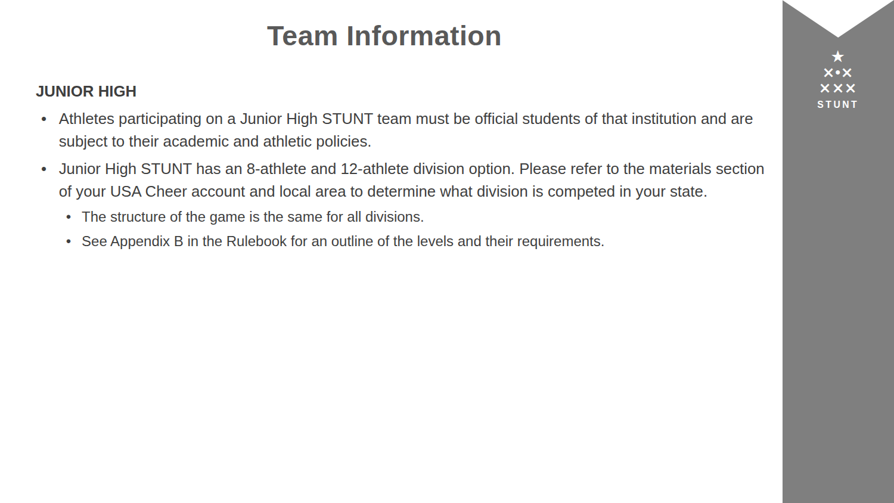★ ⨯•⨯ ⨯⨯⨯
STUNT
Team Information
JUNIOR HIGH
Athletes participating on a Junior High STUNT team must be official students of that institution and are subject to their academic and athletic policies.
Junior High STUNT has an 8-athlete and 12-athlete division option. Please refer to the materials section of your USA Cheer account and local area to determine what division is competed in your state.
The structure of the game is the same for all divisions.
See Appendix B in the Rulebook for an outline of the levels and their requirements.